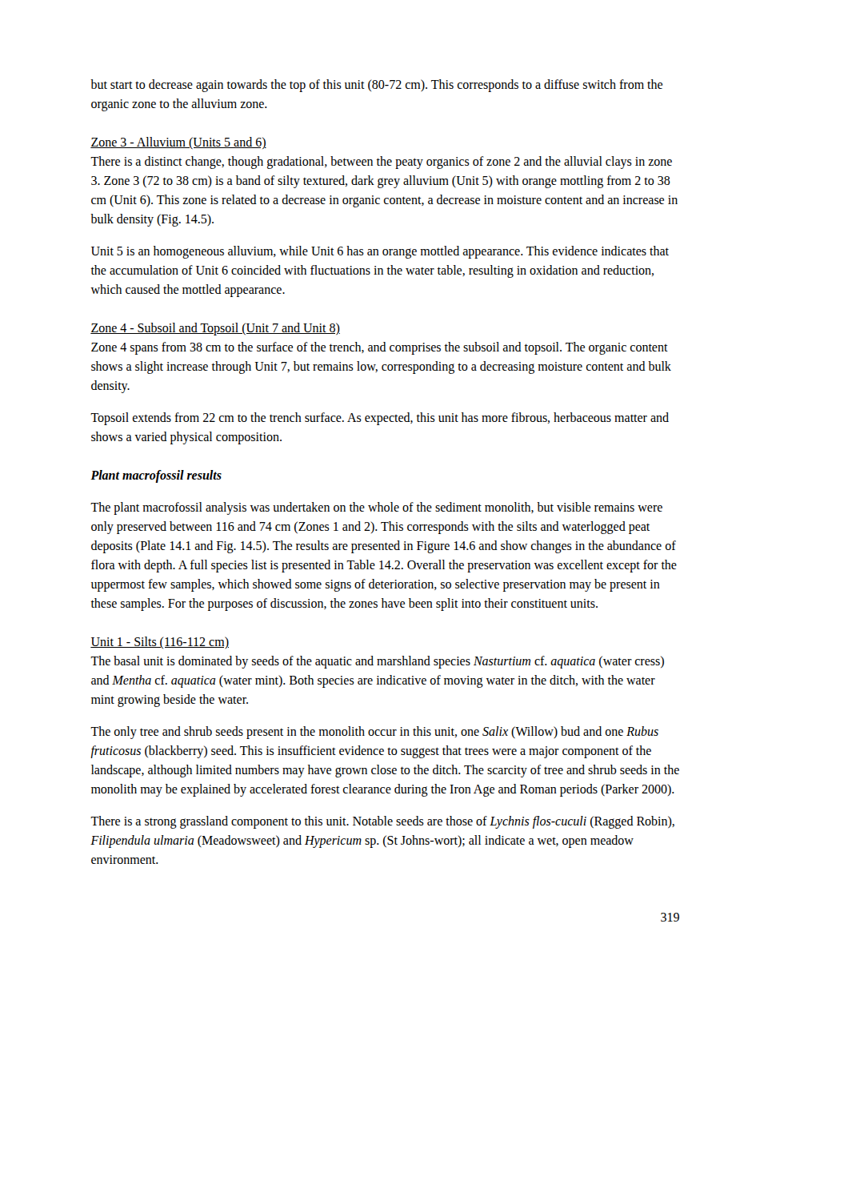but start to decrease again towards the top of this unit (80-72 cm). This corresponds to a diffuse switch from the organic zone to the alluvium zone.
Zone 3 - Alluvium (Units 5 and 6)
There is a distinct change, though gradational, between the peaty organics of zone 2 and the alluvial clays in zone 3. Zone 3 (72 to 38 cm) is a band of silty textured, dark grey alluvium (Unit 5) with orange mottling from 2 to 38 cm (Unit 6). This zone is related to a decrease in organic content, a decrease in moisture content and an increase in bulk density (Fig. 14.5).
Unit 5 is an homogeneous alluvium, while Unit 6 has an orange mottled appearance. This evidence indicates that the accumulation of Unit 6 coincided with fluctuations in the water table, resulting in oxidation and reduction, which caused the mottled appearance.
Zone 4 - Subsoil and Topsoil (Unit 7 and Unit 8)
Zone 4 spans from 38 cm to the surface of the trench, and comprises the subsoil and topsoil. The organic content shows a slight increase through Unit 7, but remains low, corresponding to a decreasing moisture content and bulk density.
Topsoil extends from 22 cm to the trench surface. As expected, this unit has more fibrous, herbaceous matter and shows a varied physical composition.
Plant macrofossil results
The plant macrofossil analysis was undertaken on the whole of the sediment monolith, but visible remains were only preserved between 116 and 74 cm (Zones 1 and 2). This corresponds with the silts and waterlogged peat deposits (Plate 14.1 and Fig. 14.5). The results are presented in Figure 14.6 and show changes in the abundance of flora with depth. A full species list is presented in Table 14.2. Overall the preservation was excellent except for the uppermost few samples, which showed some signs of deterioration, so selective preservation may be present in these samples. For the purposes of discussion, the zones have been split into their constituent units.
Unit 1 - Silts (116-112 cm)
The basal unit is dominated by seeds of the aquatic and marshland species Nasturtium cf. aquatica (water cress) and Mentha cf. aquatica (water mint). Both species are indicative of moving water in the ditch, with the water mint growing beside the water.
The only tree and shrub seeds present in the monolith occur in this unit, one Salix (Willow) bud and one Rubus fruticosus (blackberry) seed. This is insufficient evidence to suggest that trees were a major component of the landscape, although limited numbers may have grown close to the ditch. The scarcity of tree and shrub seeds in the monolith may be explained by accelerated forest clearance during the Iron Age and Roman periods (Parker 2000).
There is a strong grassland component to this unit. Notable seeds are those of Lychnis flos-cuculi (Ragged Robin), Filipendula ulmaria (Meadowsweet) and Hypericum sp. (St Johns-wort); all indicate a wet, open meadow environment.
319